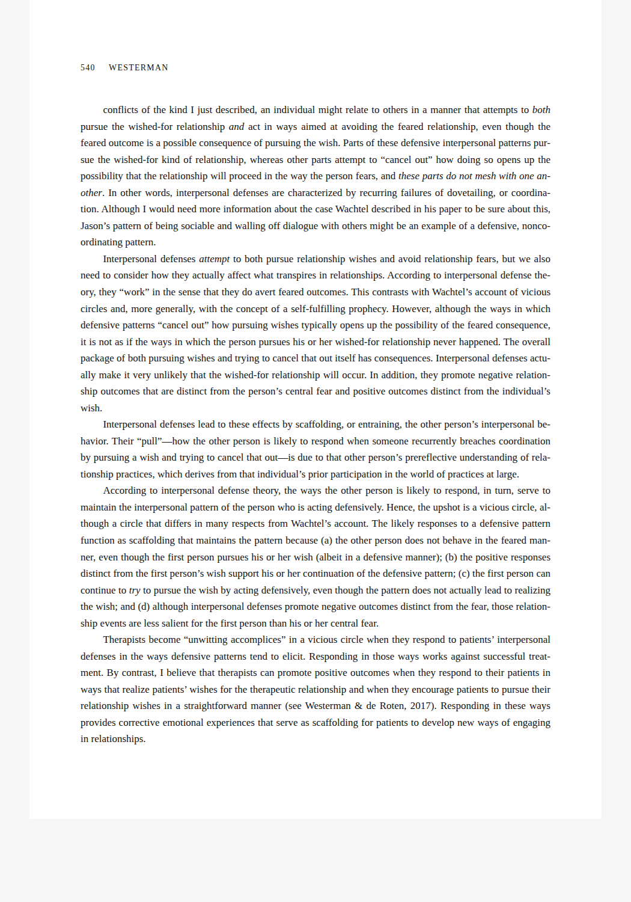540 WESTERMAN
conflicts of the kind I just described, an individual might relate to others in a manner that attempts to both pursue the wished-for relationship and act in ways aimed at avoiding the feared relationship, even though the feared outcome is a possible consequence of pursuing the wish. Parts of these defensive interpersonal patterns pursue the wished-for kind of relationship, whereas other parts attempt to “cancel out” how doing so opens up the possibility that the relationship will proceed in the way the person fears, and these parts do not mesh with one another. In other words, interpersonal defenses are characterized by recurring failures of dovetailing, or coordination. Although I would need more information about the case Wachtel described in his paper to be sure about this, Jason’s pattern of being sociable and walling off dialogue with others might be an example of a defensive, noncoordinating pattern.
Interpersonal defenses attempt to both pursue relationship wishes and avoid relationship fears, but we also need to consider how they actually affect what transpires in relationships. According to interpersonal defense theory, they “work” in the sense that they do avert feared outcomes. This contrasts with Wachtel’s account of vicious circles and, more generally, with the concept of a self-fulfilling prophecy. However, although the ways in which defensive patterns “cancel out” how pursuing wishes typically opens up the possibility of the feared consequence, it is not as if the ways in which the person pursues his or her wished-for relationship never happened. The overall package of both pursuing wishes and trying to cancel that out itself has consequences. Interpersonal defenses actually make it very unlikely that the wished-for relationship will occur. In addition, they promote negative relationship outcomes that are distinct from the person’s central fear and positive outcomes distinct from the individual’s wish.
Interpersonal defenses lead to these effects by scaffolding, or entraining, the other person’s interpersonal behavior. Their “pull”—how the other person is likely to respond when someone recurrently breaches coordination by pursuing a wish and trying to cancel that out—is due to that other person’s prereflective understanding of relationship practices, which derives from that individual’s prior participation in the world of practices at large.
According to interpersonal defense theory, the ways the other person is likely to respond, in turn, serve to maintain the interpersonal pattern of the person who is acting defensively. Hence, the upshot is a vicious circle, although a circle that differs in many respects from Wachtel’s account. The likely responses to a defensive pattern function as scaffolding that maintains the pattern because (a) the other person does not behave in the feared manner, even though the first person pursues his or her wish (albeit in a defensive manner); (b) the positive responses distinct from the first person’s wish support his or her continuation of the defensive pattern; (c) the first person can continue to try to pursue the wish by acting defensively, even though the pattern does not actually lead to realizing the wish; and (d) although interpersonal defenses promote negative outcomes distinct from the fear, those relationship events are less salient for the first person than his or her central fear.
Therapists become “unwitting accomplices” in a vicious circle when they respond to patients’ interpersonal defenses in the ways defensive patterns tend to elicit. Responding in those ways works against successful treatment. By contrast, I believe that therapists can promote positive outcomes when they respond to their patients in ways that realize patients’ wishes for the therapeutic relationship and when they encourage patients to pursue their relationship wishes in a straightforward manner (see Westerman & de Roten, 2017). Responding in these ways provides corrective emotional experiences that serve as scaffolding for patients to develop new ways of engaging in relationships.